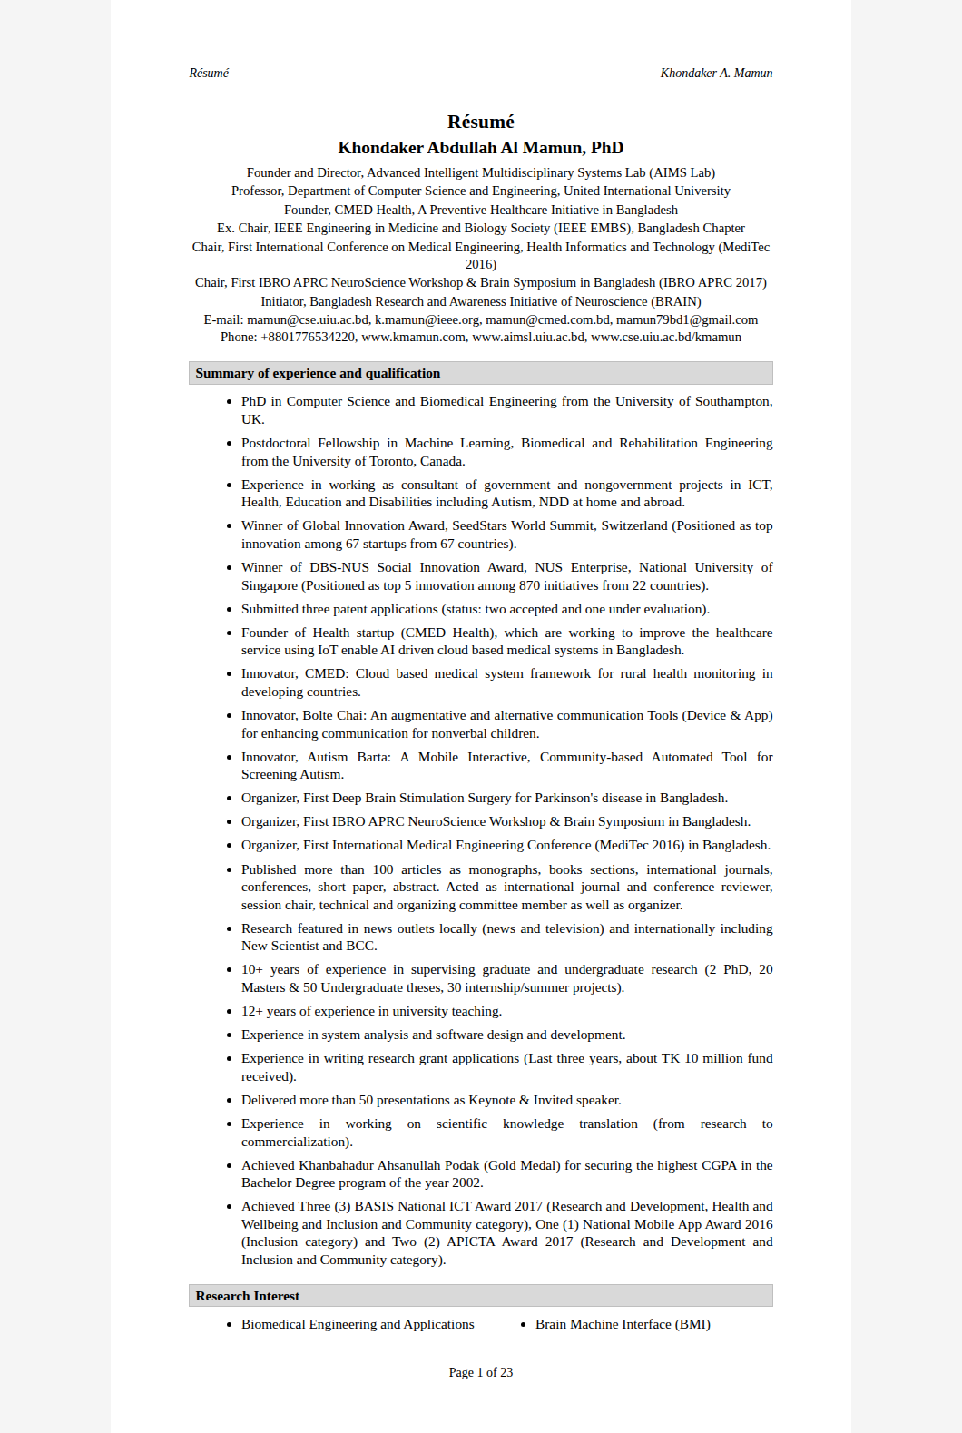Résumé Khondaker A. Mamun
Résumé
Khondaker Abdullah Al Mamun, PhD
Founder and Director, Advanced Intelligent Multidisciplinary Systems Lab (AIMS Lab)
Professor, Department of Computer Science and Engineering, United International University
Founder, CMED Health, A Preventive Healthcare Initiative in Bangladesh
Ex. Chair, IEEE Engineering in Medicine and Biology Society (IEEE EMBS), Bangladesh Chapter
Chair, First International Conference on Medical Engineering, Health Informatics and Technology (MediTec 2016)
Chair, First IBRO APRC NeuroScience Workshop & Brain Symposium in Bangladesh (IBRO APRC 2017)
Initiator, Bangladesh Research and Awareness Initiative of Neuroscience (BRAIN)
E-mail: mamun@cse.uiu.ac.bd, k.mamun@ieee.org, mamun@cmed.com.bd, mamun79bd1@gmail.com
Phone: +8801776534220, www.kmamun.com, www.aimsl.uiu.ac.bd, www.cse.uiu.ac.bd/kmamun
Summary of experience and qualification
PhD in Computer Science and Biomedical Engineering from the University of Southampton, UK.
Postdoctoral Fellowship in Machine Learning, Biomedical and Rehabilitation Engineering from the University of Toronto, Canada.
Experience in working as consultant of government and nongovernment projects in ICT, Health, Education and Disabilities including Autism, NDD at home and abroad.
Winner of Global Innovation Award, SeedStars World Summit, Switzerland (Positioned as top innovation among 67 startups from 67 countries).
Winner of DBS-NUS Social Innovation Award, NUS Enterprise, National University of Singapore (Positioned as top 5 innovation among 870 initiatives from 22 countries).
Submitted three patent applications (status: two accepted and one under evaluation).
Founder of Health startup (CMED Health), which are working to improve the healthcare service using IoT enable AI driven cloud based medical systems in Bangladesh.
Innovator, CMED: Cloud based medical system framework for rural health monitoring in developing countries.
Innovator, Bolte Chai: An augmentative and alternative communication Tools (Device & App) for enhancing communication for nonverbal children.
Innovator, Autism Barta: A Mobile Interactive, Community-based Automated Tool for Screening Autism.
Organizer, First Deep Brain Stimulation Surgery for Parkinson's disease in Bangladesh.
Organizer, First IBRO APRC NeuroScience Workshop & Brain Symposium in Bangladesh.
Organizer, First International Medical Engineering Conference (MediTec 2016) in Bangladesh.
Published more than 100 articles as monographs, books sections, international journals, conferences, short paper, abstract. Acted as international journal and conference reviewer, session chair, technical and organizing committee member as well as organizer.
Research featured in news outlets locally (news and television) and internationally including New Scientist and BCC.
10+ years of experience in supervising graduate and undergraduate research (2 PhD, 20 Masters & 50 Undergraduate theses, 30 internship/summer projects).
12+ years of experience in university teaching.
Experience in system analysis and software design and development.
Experience in writing research grant applications (Last three years, about TK 10 million fund received).
Delivered more than 50 presentations as Keynote & Invited speaker.
Experience in working on scientific knowledge translation (from research to commercialization).
Achieved Khanbahadur Ahsanullah Podak (Gold Medal) for securing the highest CGPA in the Bachelor Degree program of the year 2002.
Achieved Three (3) BASIS National ICT Award 2017 (Research and Development, Health and Wellbeing and Inclusion and Community category), One (1) National Mobile App Award 2016 (Inclusion category) and Two (2) APICTA Award 2017 (Research and Development and Inclusion and Community category).
Research Interest
Biomedical Engineering and Applications
Brain Machine Interface (BMI)
Page 1 of 23